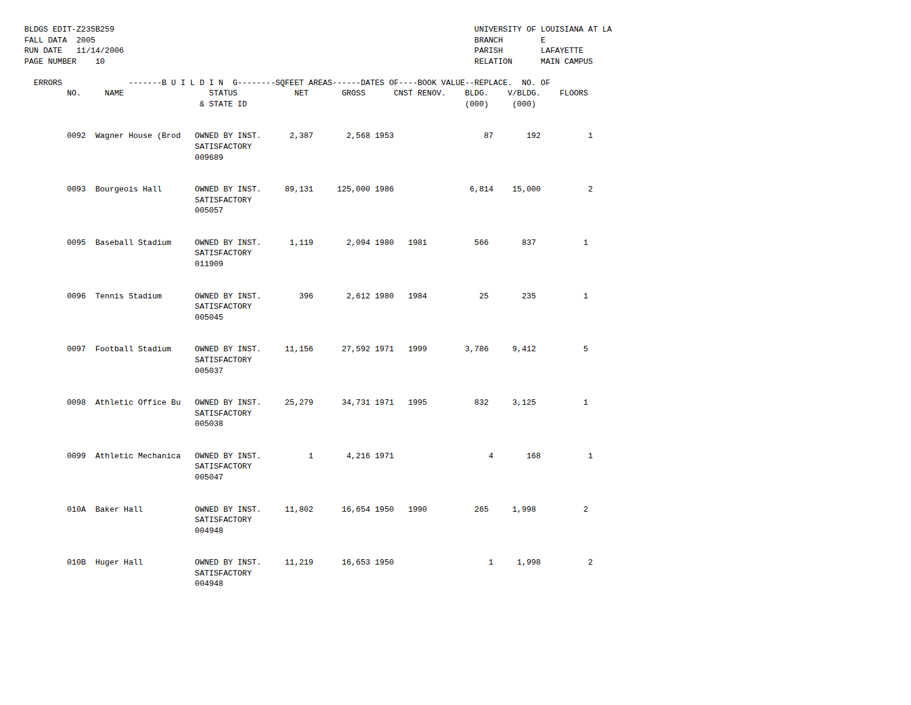BLDGS EDIT-Z235B259                                                                            UNIVERSITY OF LOUISIANA AT LA
FALL DATA  2005                                                                                BRANCH        E
RUN DATE   11/14/2006                                                                          PARISH        LAFAYETTE
PAGE NUMBER    10                                                                              RELATION      MAIN CAMPUS

  ERRORS              -------B U I L D I N  G--------SQFEET AREAS------DATES OF----BOOK VALUE--REPLACE.  NO. OF
         NO.     NAME                  STATUS            NET       GROSS      CNST RENOV.    BLDG.    V/BLDG.    FLOORS
                                     & STATE ID                                              (000)     (000)


         0092  Wagner House (Brod   OWNED BY INST.      2,387       2,568 1953                   87       192          1
                                    SATISFACTORY
                                    009689


         0093  Bourgeois Hall       OWNED BY INST.     89,131     125,000 1986                6,814    15,000          2
                                    SATISFACTORY
                                    005057


         0095  Baseball Stadium     OWNED BY INST.      1,119       2,094 1980   1981          566       837          1
                                    SATISFACTORY
                                    011909


         0096  Tennis Stadium       OWNED BY INST.        396       2,612 1980   1984           25       235          1
                                    SATISFACTORY
                                    005045


         0097  Football Stadium     OWNED BY INST.     11,156      27,592 1971   1999        3,786     9,412          5
                                    SATISFACTORY
                                    005037


         0098  Athletic Office Bu   OWNED BY INST.     25,279      34,731 1971   1995          832     3,125          1
                                    SATISFACTORY
                                    005038


         0099  Athletic Mechanica   OWNED BY INST.          1       4,216 1971                    4       168          1
                                    SATISFACTORY
                                    005047


         010A  Baker Hall           OWNED BY INST.     11,802      16,654 1950   1990          265     1,998          2
                                    SATISFACTORY
                                    004948


         010B  Huger Hall           OWNED BY INST.     11,219      16,653 1950                    1     1,998          2
                                    SATISFACTORY
                                    004948